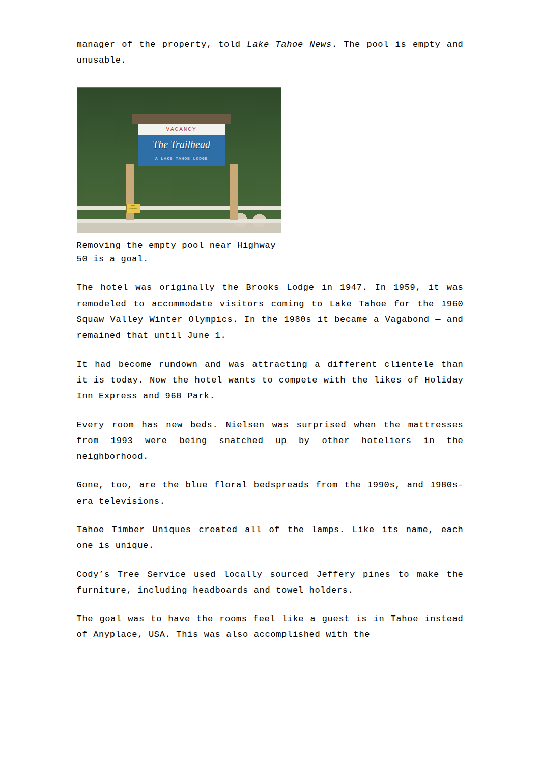manager of the property, told Lake Tahoe News. The pool is empty and unusable.
VACANCY
The Trailhead
A LAKE TAHOE LODGE
POOL
CLOSED
Removing the empty pool near Highway 50 is a goal.
The hotel was originally the Brooks Lodge in 1947. In 1959, it was remodeled to accommodate visitors coming to Lake Tahoe for the 1960 Squaw Valley Winter Olympics. In the 1980s it became a Vagabond — and remained that until June 1.
It had become rundown and was attracting a different clientele than it is today. Now the hotel wants to compete with the likes of Holiday Inn Express and 968 Park.
Every room has new beds. Nielsen was surprised when the mattresses from 1993 were being snatched up by other hoteliers in the neighborhood.
Gone, too, are the blue floral bedspreads from the 1990s, and 1980s-era televisions.
Tahoe Timber Uniques created all of the lamps. Like its name, each one is unique.
Cody’s Tree Service used locally sourced Jeffery pines to make the furniture, including headboards and towel holders.
The goal was to have the rooms feel like a guest is in Tahoe instead of Anyplace, USA. This was also accomplished with the